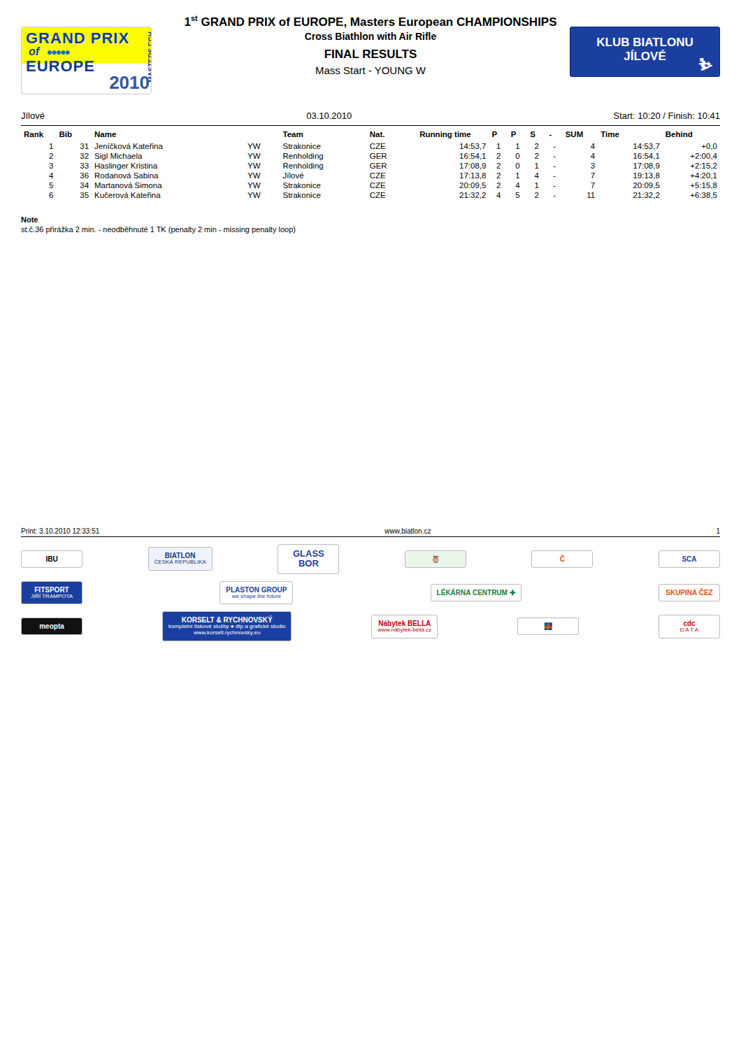GRAND PRIX
of ●●●●●
EUROPE
MASTERS ECH
2010
1st GRAND PRIX of EUROPE, Masters European CHAMPIONSHIPS
Cross Biathlon with Air Rifle
FINAL RESULTS
Mass Start - YOUNG W
KLUB BIATLONU
JÍLOVÉ
⛷
Jílové 03.10.2010 Start: 10:20 / Finish: 10:41
| Rank | Bib | Name | | Team | Nat. | Running time | P | P | S | - | SUM | Time | Behind |
| --- | --- | --- | --- | --- | --- | --- | --- | --- | --- | --- | --- | --- | --- |
| 1 | 31 | Jeníčková Kateřina | YW | Strakonice | CZE | 14:53,7 | 1 | 1 | 2 | - | 4 | 14:53,7 | +0,0 |
| 2 | 32 | Sigl Michaela | YW | Renholding | GER | 16:54,1 | 2 | 0 | 2 | - | 4 | 16:54,1 | +2:00,4 |
| 3 | 33 | Haslinger Kristina | YW | Renholding | GER | 17:08,9 | 2 | 0 | 1 | - | 3 | 17:08,9 | +2:15,2 |
| 4 | 36 | Rodanová Sabina | YW | Jílové | CZE | 17:13,8 | 2 | 1 | 4 | - | 7 | 19:13,8 | +4:20,1 |
| 5 | 34 | Martanová Simona | YW | Strakonice | CZE | 20:09,5 | 2 | 4 | 1 | - | 7 | 20:09,5 | +5:15,8 |
| 6 | 35 | Kučerová Kateřina | YW | Strakonice | CZE | 21:32,2 | 4 | 5 | 2 | - | 11 | 21:32,2 | +6:38,5 |
Note st.č.36 přirážka 2 min. - neodběhnuté 1 TK (penalty 2 min - missing penalty loop)
Print: 3.10.2010 12:33:51 www.biatlon.cz 1
IBU
BIATLONČESKÁ REPUBLIKA
GLASS
BOR
🦉
Č
SCA
FITSPORTJIŘÍ TRAMPOTA
PLASTON GROUPwe shape the future
LÉKÁRNA CENTRUM ✚
SKUPINA ČEZ
meopta
KORSELT & RYCHNOVSKÝkompletní tiskové služby ● dtp a grafické studio
www.korselt.rychnovsky.eu
Nábytek BELLAwww.nabytek-bella.cz
🌉
cdcD A T A